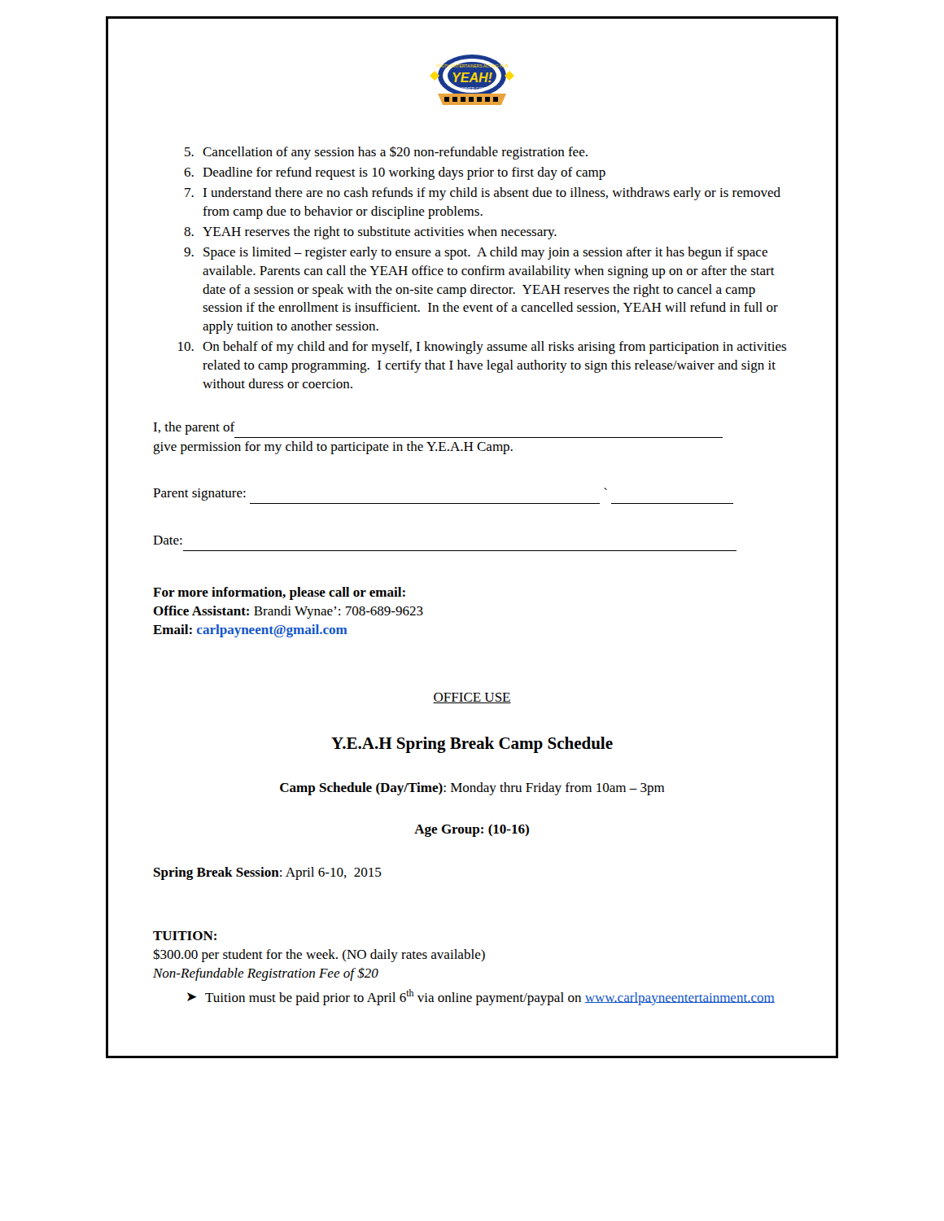YOUTH ENTERTAINERS ACTING HUB YEAH! SUMMER CAMP
Cancellation of any session has a $20 non-refundable registration fee.
Deadline for refund request is 10 working days prior to first day of camp
I understand there are no cash refunds if my child is absent due to illness, withdraws early or is removed from camp due to behavior or discipline problems.
YEAH reserves the right to substitute activities when necessary.
Space is limited – register early to ensure a spot. A child may join a session after it has begun if space available. Parents can call the YEAH office to confirm availability when signing up on or after the start date of a session or speak with the on-site camp director. YEAH reserves the right to cancel a camp session if the enrollment is insufficient. In the event of a cancelled session, YEAH will refund in full or apply tuition to another session.
On behalf of my child and for myself, I knowingly assume all risks arising from participation in activities related to camp programming. I certify that I have legal authority to sign this release/waiver and sign it without duress or coercion.
I, the parent of
give permission for my child to participate in the Y.E.A.H Camp.
Parent signature: `
Date:
For more information, please call or email:
Office Assistant: Brandi Wynae’: 708-689-9623
Email: carlpayneent@gmail.com
OFFICE USE
Y.E.A.H Spring Break Camp Schedule
Camp Schedule (Day/Time): Monday thru Friday from 10am – 3pm
Age Group: (10-16)
Spring Break Session: April 6-10, 2015
TUITION:
$300.00 per student for the week. (NO daily rates available)
Non-Refundable Registration Fee of $20
Tuition must be paid prior to April 6th via online payment/paypal on www.carlpayneentertainment.com